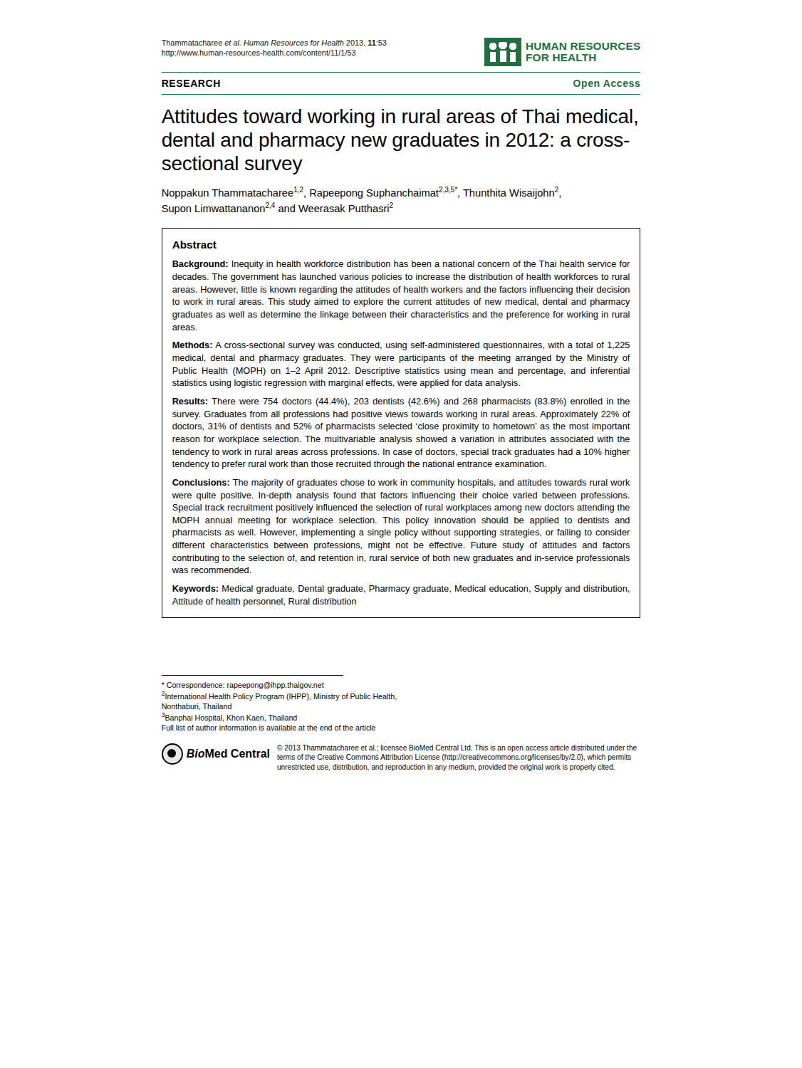Thammatacharee et al. Human Resources for Health 2013, 11:53
http://www.human-resources-health.com/content/11/1/53
Human Resources for Health
Research
Open Access
Attitudes toward working in rural areas of Thai medical, dental and pharmacy new graduates in 2012: a cross-sectional survey
Noppakun Thammatacharee1,2, Rapeepong Suphanchaimat2,3,5*, Thunthita Wisaijohn2,
Supon Limwattananon2,4 and Weerasak Putthasri2
Abstract
Background: Inequity in health workforce distribution has been a national concern of the Thai health service for decades. The government has launched various policies to increase the distribution of health workforces to rural areas. However, little is known regarding the attitudes of health workers and the factors influencing their decision to work in rural areas. This study aimed to explore the current attitudes of new medical, dental and pharmacy graduates as well as determine the linkage between their characteristics and the preference for working in rural areas.
Methods: A cross-sectional survey was conducted, using self-administered questionnaires, with a total of 1,225 medical, dental and pharmacy graduates. They were participants of the meeting arranged by the Ministry of Public Health (MOPH) on 1–2 April 2012. Descriptive statistics using mean and percentage, and inferential statistics using logistic regression with marginal effects, were applied for data analysis.
Results: There were 754 doctors (44.4%), 203 dentists (42.6%) and 268 pharmacists (83.8%) enrolled in the survey. Graduates from all professions had positive views towards working in rural areas. Approximately 22% of doctors, 31% of dentists and 52% of pharmacists selected ‘close proximity to hometown’ as the most important reason for workplace selection. The multivariable analysis showed a variation in attributes associated with the tendency to work in rural areas across professions. In case of doctors, special track graduates had a 10% higher tendency to prefer rural work than those recruited through the national entrance examination.
Conclusions: The majority of graduates chose to work in community hospitals, and attitudes towards rural work were quite positive. In-depth analysis found that factors influencing their choice varied between professions. Special track recruitment positively influenced the selection of rural workplaces among new doctors attending the MOPH annual meeting for workplace selection. This policy innovation should be applied to dentists and pharmacists as well. However, implementing a single policy without supporting strategies, or failing to consider different characteristics between professions, might not be effective. Future study of attitudes and factors contributing to the selection of, and retention in, rural service of both new graduates and in-service professionals was recommended.
Keywords: Medical graduate, Dental graduate, Pharmacy graduate, Medical education, Supply and distribution, Attitude of health personnel, Rural distribution
* Correspondence: rapeepong@ihpp.thaigov.net
2International Health Policy Program (IHPP), Ministry of Public Health,
Nonthaburi, Thailand
3Banphai Hospital, Khon Kaen, Thailand
Full list of author information is available at the end of the article
Bio Med Central
© 2013 Thammatacharee et al.; licensee BioMed Central Ltd. This is an open access article distributed under the terms of the Creative Commons Attribution License (http://creativecommons.org/licenses/by/2.0), which permits unrestricted use, distribution, and reproduction in any medium, provided the original work is properly cited.